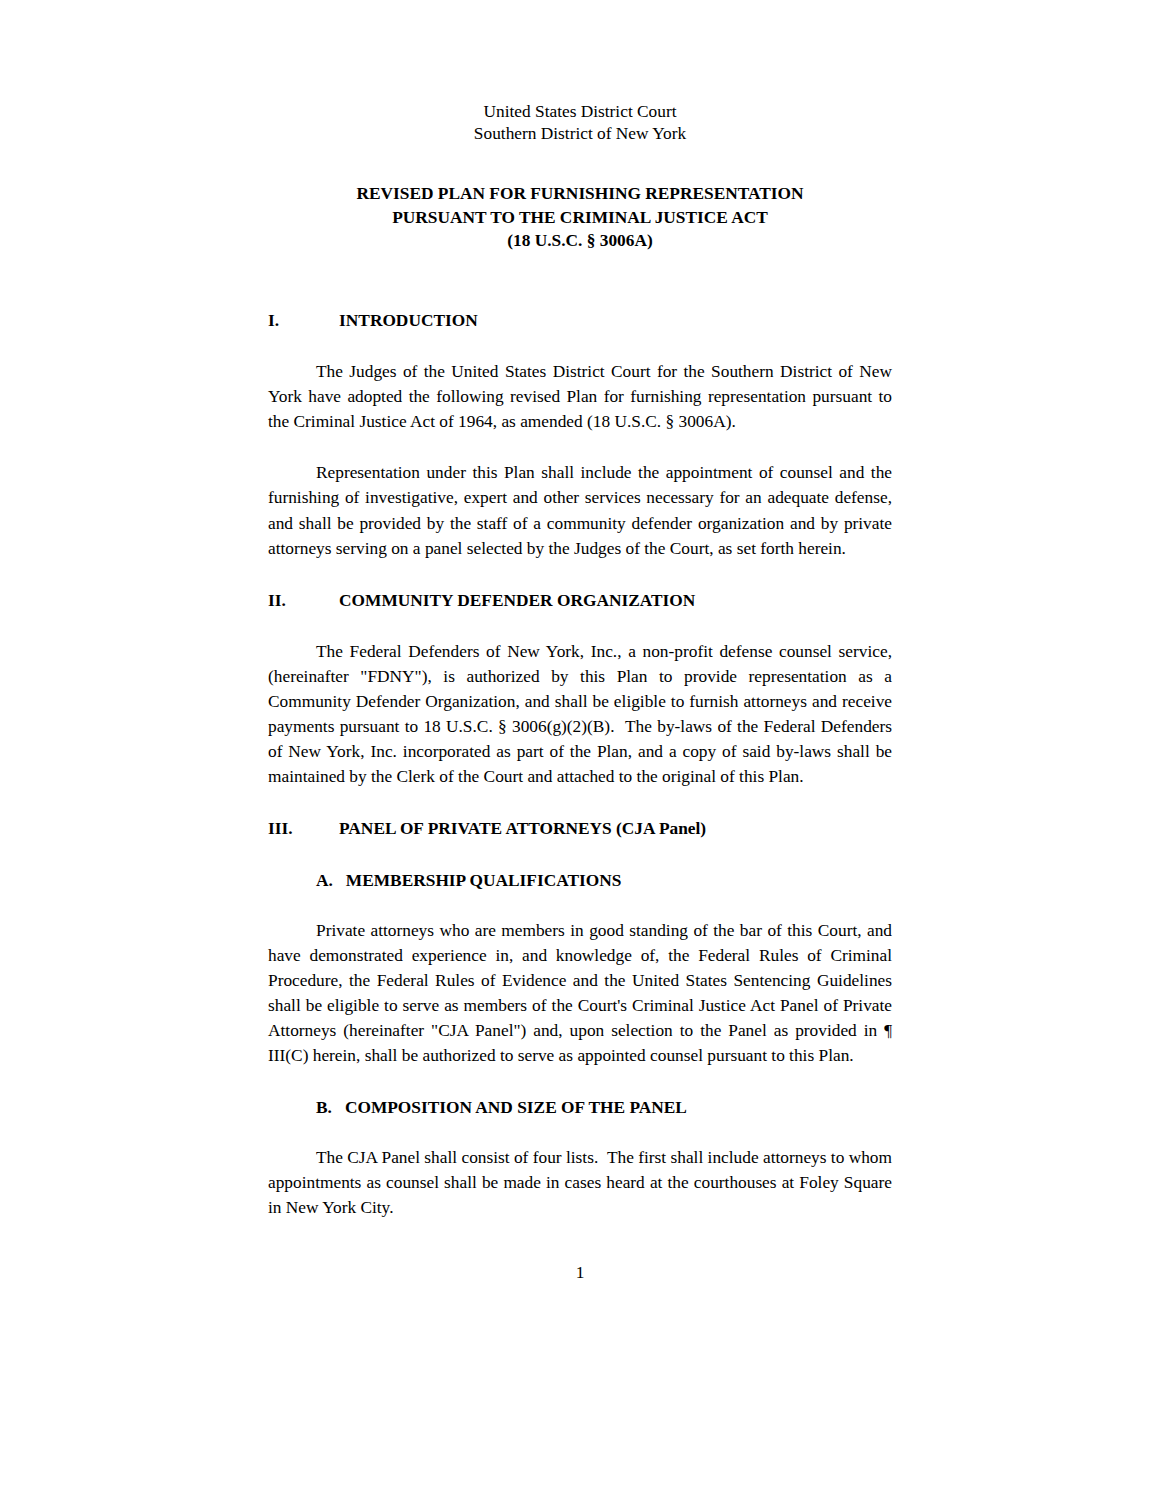United States District Court
Southern District of New York
REVISED PLAN FOR FURNISHING REPRESENTATION
PURSUANT TO THE CRIMINAL JUSTICE ACT
(18 U.S.C. § 3006A)
I. INTRODUCTION
The Judges of the United States District Court for the Southern District of New York have adopted the following revised Plan for furnishing representation pursuant to the Criminal Justice Act of 1964, as amended (18 U.S.C. § 3006A).
Representation under this Plan shall include the appointment of counsel and the furnishing of investigative, expert and other services necessary for an adequate defense, and shall be provided by the staff of a community defender organization and by private attorneys serving on a panel selected by the Judges of the Court, as set forth herein.
II. COMMUNITY DEFENDER ORGANIZATION
The Federal Defenders of New York, Inc., a non-profit defense counsel service, (hereinafter "FDNY"), is authorized by this Plan to provide representation as a Community Defender Organization, and shall be eligible to furnish attorneys and receive payments pursuant to 18 U.S.C. § 3006(g)(2)(B). The by-laws of the Federal Defenders of New York, Inc. incorporated as part of the Plan, and a copy of said by-laws shall be maintained by the Clerk of the Court and attached to the original of this Plan.
III. PANEL OF PRIVATE ATTORNEYS (CJA Panel)
A. MEMBERSHIP QUALIFICATIONS
Private attorneys who are members in good standing of the bar of this Court, and have demonstrated experience in, and knowledge of, the Federal Rules of Criminal Procedure, the Federal Rules of Evidence and the United States Sentencing Guidelines shall be eligible to serve as members of the Court's Criminal Justice Act Panel of Private Attorneys (hereinafter "CJA Panel") and, upon selection to the Panel as provided in ¶ III(C) herein, shall be authorized to serve as appointed counsel pursuant to this Plan.
B. COMPOSITION AND SIZE OF THE PANEL
The CJA Panel shall consist of four lists. The first shall include attorneys to whom appointments as counsel shall be made in cases heard at the courthouses at Foley Square in New York City.
1